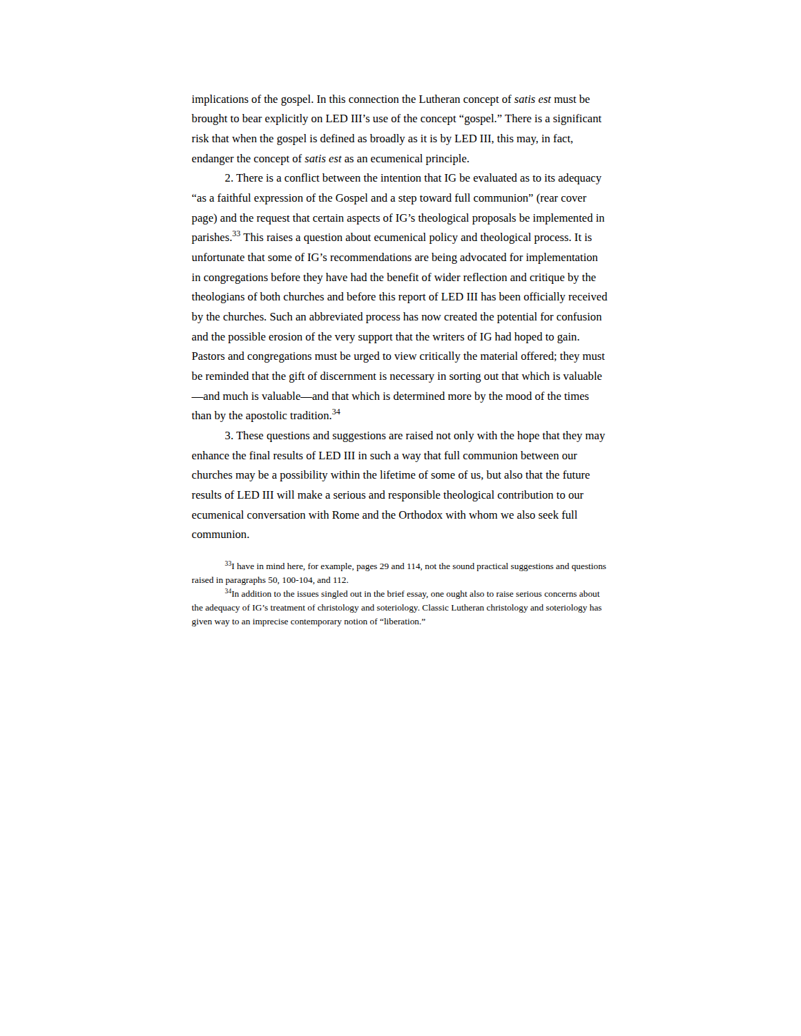implications of the gospel. In this connection the Lutheran concept of satis est must be brought to bear explicitly on LED III’s use of the concept “gospel.” There is a significant risk that when the gospel is defined as broadly as it is by LED III, this may, in fact, endanger the concept of satis est as an ecumenical principle.
2. There is a conflict between the intention that IG be evaluated as to its adequacy “as a faithful expression of the Gospel and a step toward full communion” (rear cover page) and the request that certain aspects of IG’s theological proposals be implemented in parishes.33 This raises a question about ecumenical policy and theological process. It is unfortunate that some of IG’s recommendations are being advocated for implementation in congregations before they have had the benefit of wider reflection and critique by the theologians of both churches and before this report of LED III has been officially received by the churches. Such an abbreviated process has now created the potential for confusion and the possible erosion of the very support that the writers of IG had hoped to gain. Pastors and congregations must be urged to view critically the material offered; they must be reminded that the gift of discernment is necessary in sorting out that which is valuable—and much is valuable—and that which is determined more by the mood of the times than by the apostolic tradition.34
3. These questions and suggestions are raised not only with the hope that they may enhance the final results of LED III in such a way that full communion between our churches may be a possibility within the lifetime of some of us, but also that the future results of LED III will make a serious and responsible theological contribution to our ecumenical conversation with Rome and the Orthodox with whom we also seek full communion.
33I have in mind here, for example, pages 29 and 114, not the sound practical suggestions and questions raised in paragraphs 50, 100-104, and 112.
34In addition to the issues singled out in the brief essay, one ought also to raise serious concerns about the adequacy of IG’s treatment of christology and soteriology. Classic Lutheran christology and soteriology has given way to an imprecise contemporary notion of “liberation.”